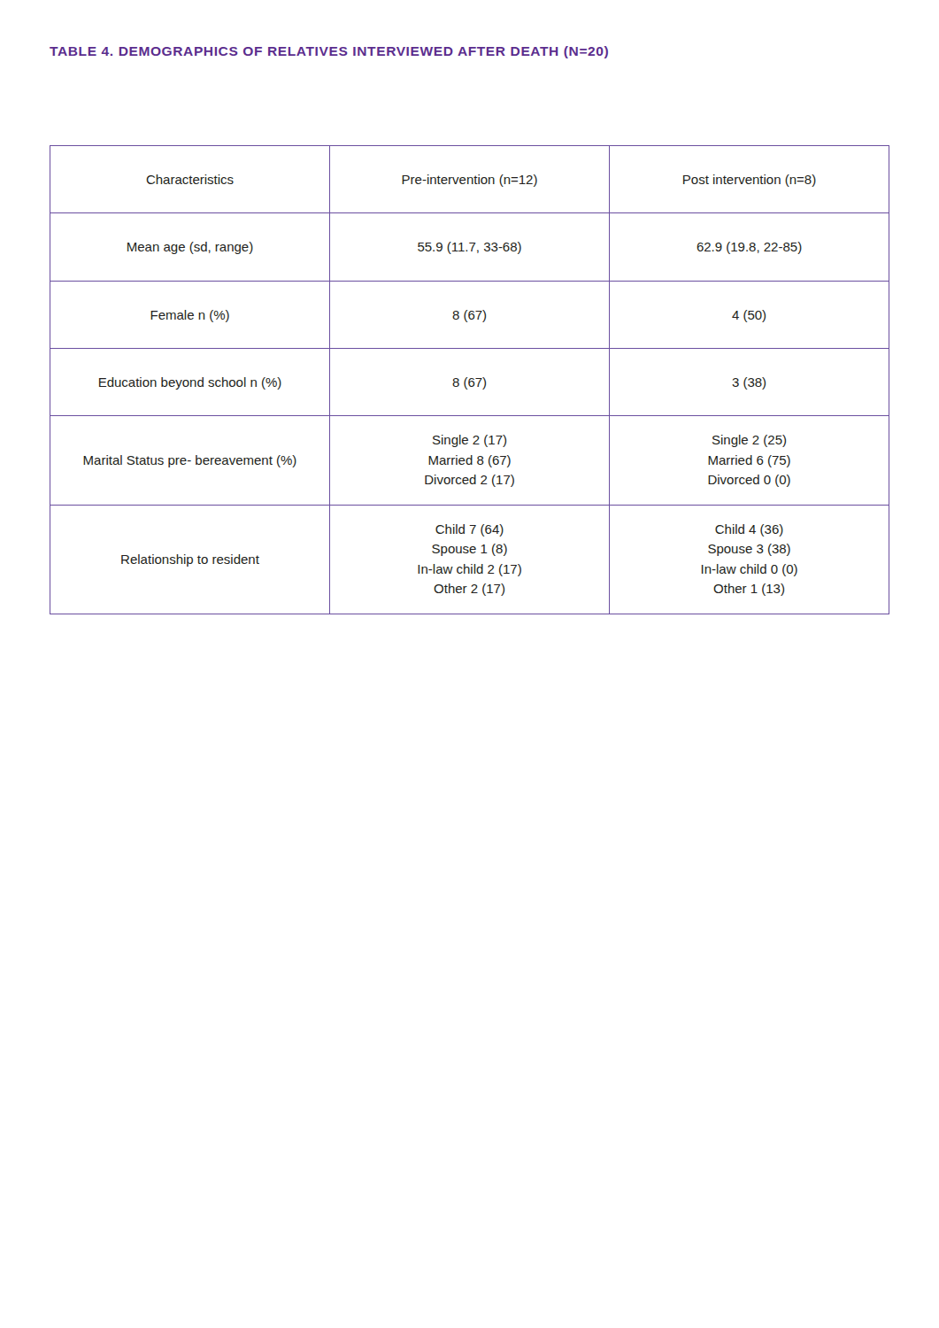Table 4. Demographics of relatives interviewed after death (n=20)
| Characteristics | Pre-intervention (n=12) | Post intervention (n=8) |
| Mean age (sd, range) | 55.9 (11.7, 33-68) | 62.9 (19.8, 22-85) |
| Female n (%) | 8 (67) | 4 (50) |
| Education beyond school n (%) | 8 (67) | 3 (38) |
| Marital Status pre- bereavement (%) | Single 2 (17) Married 8 (67) Divorced 2 (17) | Single 2 (25) Married 6 (75) Divorced 0 (0) |
| Relationship to resident | Child 7 (64) Spouse 1 (8) In-law child 2 (17) Other 2 (17) | Child 4 (36) Spouse 3 (38) In-law child 0 (0) Other 1 (13) |